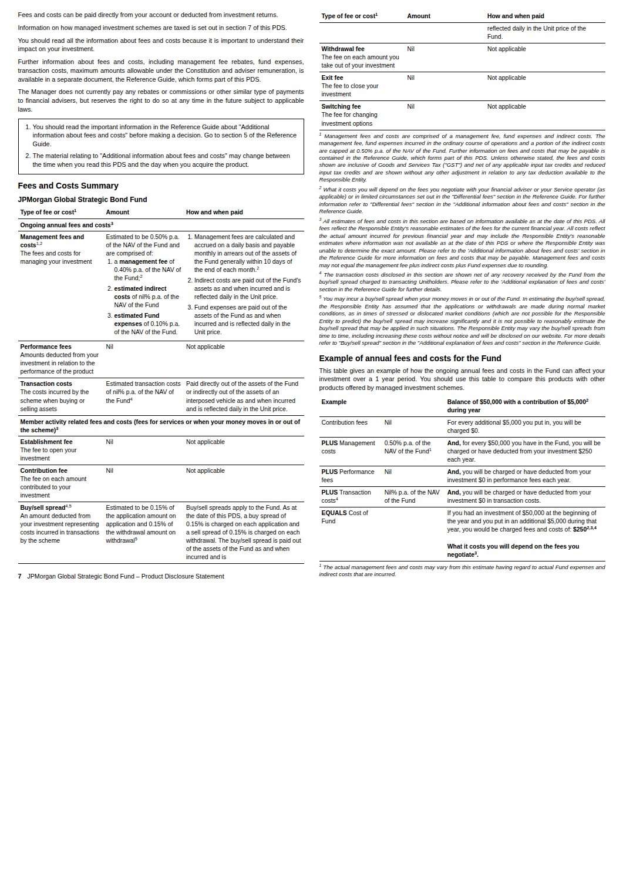Fees and costs can be paid directly from your account or deducted from investment returns.
Information on how managed investment schemes are taxed is set out in section 7 of this PDS.
You should read all the information about fees and costs because it is important to understand their impact on your investment.
Further information about fees and costs, including management fee rebates, fund expenses, transaction costs, maximum amounts allowable under the Constitution and adviser remuneration, is available in a separate document, the Reference Guide, which forms part of this PDS.
The Manager does not currently pay any rebates or commissions or other similar type of payments to financial advisers, but reserves the right to do so at any time in the future subject to applicable laws.
You should read the important information in the Reference Guide about "Additional information about fees and costs" before making a decision. Go to section 5 of the Reference Guide.
The material relating to "Additional information about fees and costs" may change between the time when you read this PDS and the day when you acquire the product.
Fees and Costs Summary
JPMorgan Global Strategic Bond Fund
| Type of fee or cost 1 | Amount | How and when paid |
| --- | --- | --- |
| Ongoing annual fees and costs 3 |
| Management fees and costs 1,2 The fees and costs for managing your investment | Estimated to be 0.50% p.a. of the NAV of the Fund and are comprised of: a management fee of 0.40% p.a. of the NAV of the Fund; 2 estimated indirect costs of nil% p.a. of the NAV of the Fund estimated Fund expenses of 0.10% p.a. of the NAV of the Fund. | Management fees are calculated and accrued on a daily basis and payable monthly in arrears out of the assets of the Fund generally within 10 days of the end of each month. 2 Indirect costs are paid out of the Fund's assets as and when incurred and is reflected daily in the Unit price. Fund expenses are paid out of the assets of the Fund as and when incurred and is reflected daily in the Unit price. |
| Performance fees Amounts deducted from your investment in relation to the performance of the product | Nil | Not applicable |
| Transaction costs The costs incurred by the scheme when buying or selling assets | Estimated transaction costs of nil% p.a. of the NAV of the Fund 4 | Paid directly out of the assets of the Fund or indirectly out of the assets of an interposed vehicle as and when incurred and is reflected daily in the Unit price. |
| Member activity related fees and costs (fees for services or when your money moves in or out of the scheme) 3 |
| Establishment fee The fee to open your investment | Nil | Not applicable |
| Contribution fee The fee on each amount contributed to your investment | Nil | Not applicable |
| Buy/sell spread 4,5 An amount deducted from your investment representing costs incurred in transactions by the scheme | Estimated to be 0.15% of the application amount on application and 0.15% of the withdrawal amount on withdrawal 5 | Buy/sell spreads apply to the Fund. As at the date of this PDS, a buy spread of 0.15% is charged on each application and a sell spread of 0.15% is charged on each withdrawal. The buy/sell spread is paid out of the assets of the Fund as and when incurred and is |
7 JPMorgan Global Strategic Bond Fund – Product Disclosure Statement
| Type of fee or cost 1 | Amount | How and when paid |
| --- | --- | --- |
| | | reflected daily in the Unit price of the Fund. |
| Withdrawal fee The fee on each amount you take out of your investment | Nil | Not applicable |
| Exit fee The fee to close your investment | Nil | Not applicable |
| Switching fee The fee for changing investment options | Nil | Not applicable |
1 Management fees and costs are comprised of a management fee, fund expenses and indirect costs. The management fee, fund expenses incurred in the ordinary course of operations and a portion of the indirect costs are capped at 0.50% p.a. of the NAV of the Fund. Further information on fees and costs that may be payable is contained in the Reference Guide, which forms part of this PDS. Unless otherwise stated, the fees and costs shown are inclusive of Goods and Services Tax ("GST") and net of any applicable input tax credits and reduced input tax credits and are shown without any other adjustment in relation to any tax deduction available to the Responsible Entity.
2 What it costs you will depend on the fees you negotiate with your financial adviser or your Service operator (as applicable) or in limited circumstances set out in the "Differential fees" section in the Reference Guide. For further information refer to "Differential fees" section in the "Additional information about fees and costs" section in the Reference Guide.
3 All estimates of fees and costs in this section are based on information available as at the date of this PDS. All fees reflect the Responsible Entity's reasonable estimates of the fees for the current financial year. All costs reflect the actual amount incurred for previous financial year and may include the Responsible Entity's reasonable estimates where information was not available as at the date of this PDS or where the Responsible Entity was unable to determine the exact amount. Please refer to the 'Additional information about fees and costs' section in the Reference Guide for more information on fees and costs that may be payable. Management fees and costs may not equal the management fee plus indirect costs plus Fund expenses due to rounding.
4 The transaction costs disclosed in this section are shown net of any recovery received by the Fund from the buy/sell spread charged to transacting Unitholders. Please refer to the 'Additional explanation of fees and costs' section in the Reference Guide for further details.
5 You may incur a buy/sell spread when your money moves in or out of the Fund. In estimating the buy/sell spread, the Responsible Entity has assumed that the applications or withdrawals are made during normal market conditions, as in times of stressed or dislocated market conditions (which are not possible for the Responsible Entity to predict) the buy/sell spread may increase significantly and it is not possible to reasonably estimate the buy/sell spread that may be applied in such situations. The Responsible Entity may vary the buy/sell spreads from time to time, including increasing these costs without notice and will be disclosed on our website. For more details refer to "Buy/sell spread" section in the "Additional explanation of fees and costs" section in the Reference Guide.
Example of annual fees and costs for the Fund
This table gives an example of how the ongoing annual fees and costs in the Fund can affect your investment over a 1 year period. You should use this table to compare this products with other products offered by managed investment schemes.
| Example | | Balance of $50,000 with a contribution of $5,000 2 during year |
| --- | --- | --- |
| Contribution fees | Nil | For every additional $5,000 you put in, you will be charged $0. |
| PLUS Management costs | 0.50% p.a. of the NAV of the Fund 1 | And, for every $50,000 you have in the Fund, you will be charged or have deducted from your investment $250 each year. |
| PLUS Performance fees | Nil | And, you will be charged or have deducted from your investment $0 in performance fees each year. |
| PLUS Transaction costs 4 | Nil% p.a. of the NAV of the Fund | And, you will be charged or have deducted from your investment $0 in transaction costs. |
| EQUALS Cost of Fund | | If you had an investment of $50,000 at the beginning of the year and you put in an additional $5,000 during that year, you would be charged fees and costs of: $250 2,3,4 What it costs you will depend on the fees you negotiate 3 . |
1 The actual management fees and costs may vary from this estimate having regard to actual Fund expenses and indirect costs that are incurred.